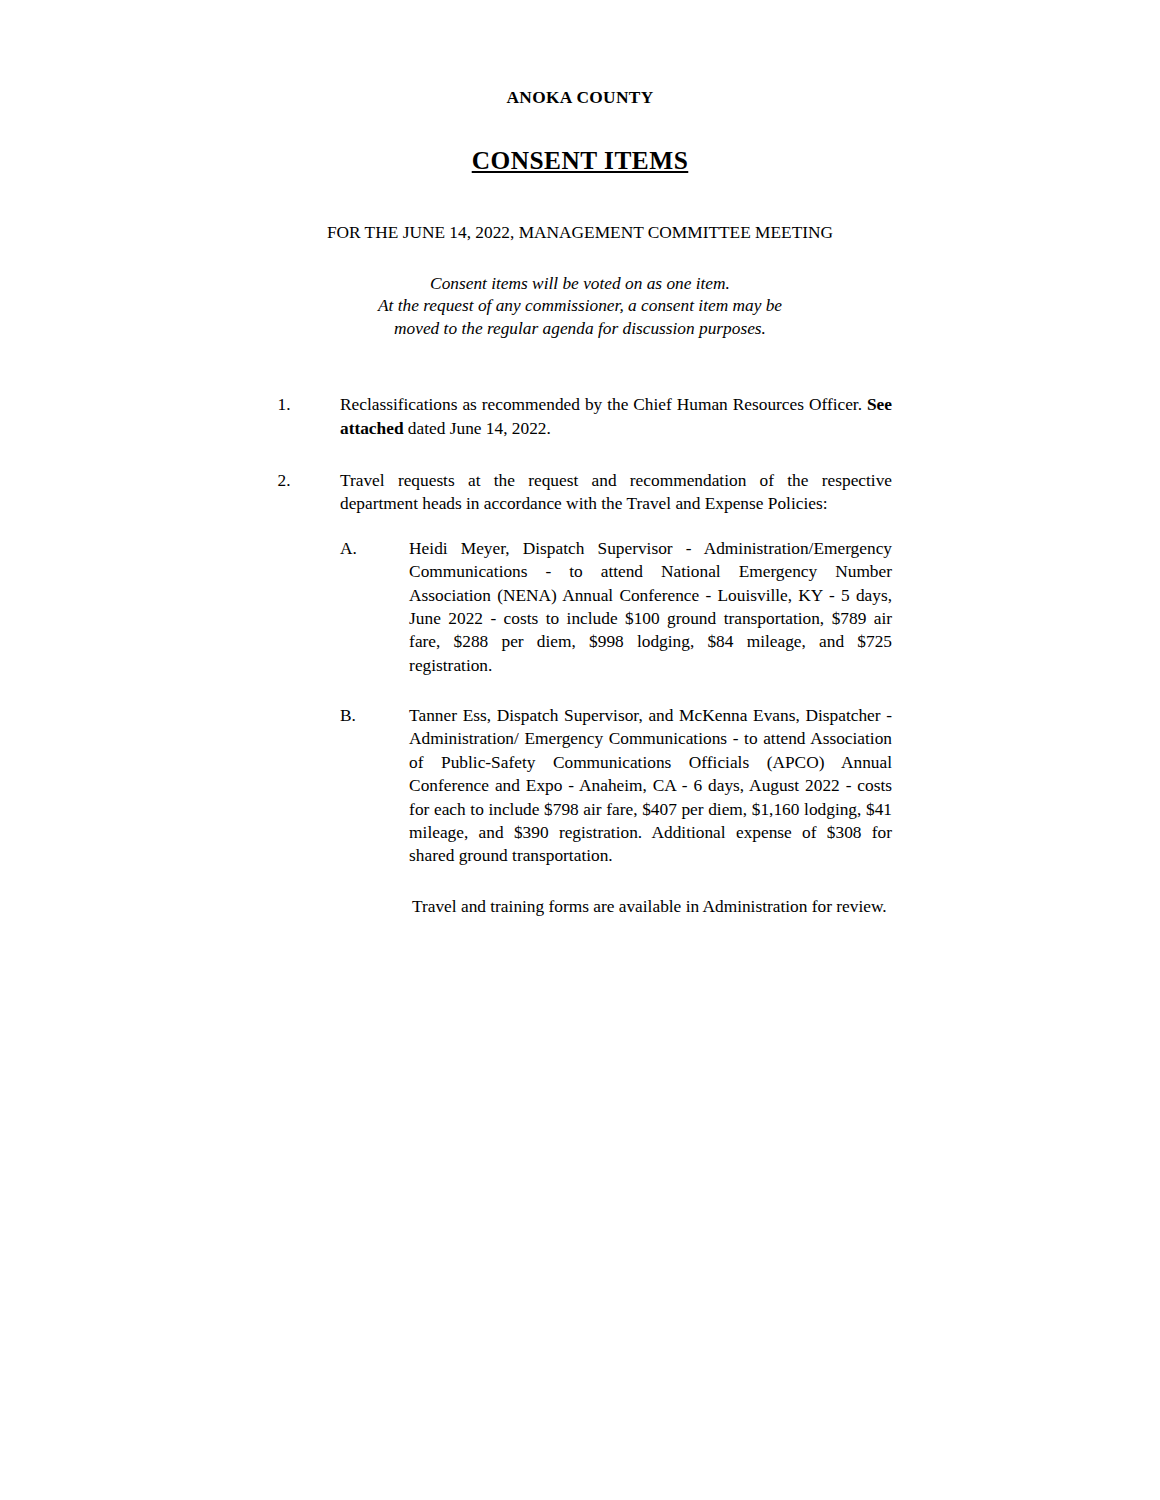ANOKA COUNTY
CONSENT ITEMS
FOR THE JUNE 14, 2022, MANAGEMENT COMMITTEE MEETING
Consent items will be voted on as one item.
At the request of any commissioner, a consent item may be
moved to the regular agenda for discussion purposes.
1. Reclassifications as recommended by the Chief Human Resources Officer. See attached dated June 14, 2022.
2. Travel requests at the request and recommendation of the respective department heads in accordance with the Travel and Expense Policies:
A. Heidi Meyer, Dispatch Supervisor - Administration/Emergency Communications - to attend National Emergency Number Association (NENA) Annual Conference - Louisville, KY - 5 days, June 2022 - costs to include $100 ground transportation, $789 air fare, $288 per diem, $998 lodging, $84 mileage, and $725 registration.
B. Tanner Ess, Dispatch Supervisor, and McKenna Evans, Dispatcher - Administration/ Emergency Communications - to attend Association of Public-Safety Communications Officials (APCO) Annual Conference and Expo - Anaheim, CA - 6 days, August 2022 - costs for each to include $798 air fare, $407 per diem, $1,160 lodging, $41 mileage, and $390 registration. Additional expense of $308 for shared ground transportation.
Travel and training forms are available in Administration for review.